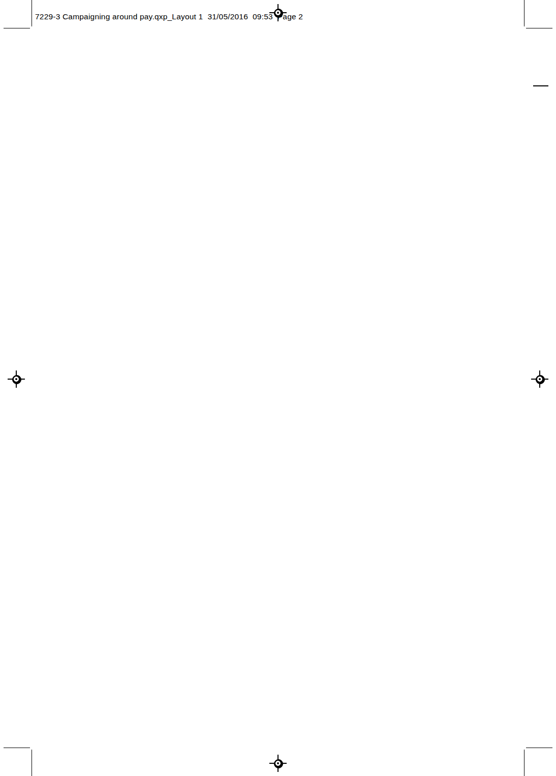7229-3 Campaigning around pay.qxp_Layout 1 31/05/2016 09:53 Page 2
This page is intentionally blank.